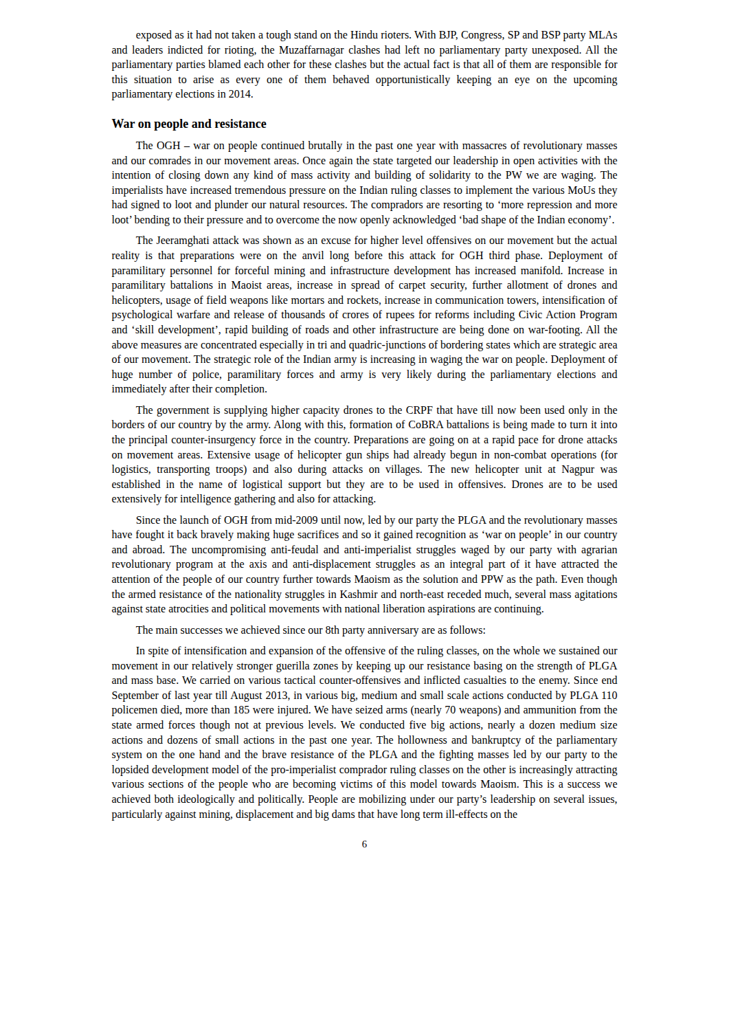exposed as it had not taken a tough stand on the Hindu rioters. With BJP, Congress, SP and BSP party MLAs and leaders indicted for rioting, the Muzaffarnagar clashes had left no parliamentary party unexposed. All the parliamentary parties blamed each other for these clashes but the actual fact is that all of them are responsible for this situation to arise as every one of them behaved opportunistically keeping an eye on the upcoming parliamentary elections in 2014.
War on people and resistance
The OGH – war on people continued brutally in the past one year with massacres of revolutionary masses and our comrades in our movement areas. Once again the state targeted our leadership in open activities with the intention of closing down any kind of mass activity and building of solidarity to the PW we are waging. The imperialists have increased tremendous pressure on the Indian ruling classes to implement the various MoUs they had signed to loot and plunder our natural resources. The compradors are resorting to ‘more repression and more loot’ bending to their pressure and to overcome the now openly acknowledged ‘bad shape of the Indian economy’.
The Jeeramghati attack was shown as an excuse for higher level offensives on our movement but the actual reality is that preparations were on the anvil long before this attack for OGH third phase. Deployment of paramilitary personnel for forceful mining and infrastructure development has increased manifold. Increase in paramilitary battalions in Maoist areas, increase in spread of carpet security, further allotment of drones and helicopters, usage of field weapons like mortars and rockets, increase in communication towers, intensification of psychological warfare and release of thousands of crores of rupees for reforms including Civic Action Program and ‘skill development’, rapid building of roads and other infrastructure are being done on war-footing. All the above measures are concentrated especially in tri and quadric-junctions of bordering states which are strategic area of our movement. The strategic role of the Indian army is increasing in waging the war on people. Deployment of huge number of police, paramilitary forces and army is very likely during the parliamentary elections and immediately after their completion.
The government is supplying higher capacity drones to the CRPF that have till now been used only in the borders of our country by the army. Along with this, formation of CoBRA battalions is being made to turn it into the principal counter-insurgency force in the country. Preparations are going on at a rapid pace for drone attacks on movement areas. Extensive usage of helicopter gun ships had already begun in non-combat operations (for logistics, transporting troops) and also during attacks on villages. The new helicopter unit at Nagpur was established in the name of logistical support but they are to be used in offensives. Drones are to be used extensively for intelligence gathering and also for attacking.
Since the launch of OGH from mid-2009 until now, led by our party the PLGA and the revolutionary masses have fought it back bravely making huge sacrifices and so it gained recognition as ‘war on people’ in our country and abroad. The uncompromising anti-feudal and anti-imperialist struggles waged by our party with agrarian revolutionary program at the axis and anti-displacement struggles as an integral part of it have attracted the attention of the people of our country further towards Maoism as the solution and PPW as the path. Even though the armed resistance of the nationality struggles in Kashmir and north-east receded much, several mass agitations against state atrocities and political movements with national liberation aspirations are continuing.
The main successes we achieved since our 8th party anniversary are as follows:
In spite of intensification and expansion of the offensive of the ruling classes, on the whole we sustained our movement in our relatively stronger guerilla zones by keeping up our resistance basing on the strength of PLGA and mass base. We carried on various tactical counter-offensives and inflicted casualties to the enemy. Since end September of last year till August 2013, in various big, medium and small scale actions conducted by PLGA 110 policemen died, more than 185 were injured. We have seized arms (nearly 70 weapons) and ammunition from the state armed forces though not at previous levels. We conducted five big actions, nearly a dozen medium size actions and dozens of small actions in the past one year. The hollowness and bankruptcy of the parliamentary system on the one hand and the brave resistance of the PLGA and the fighting masses led by our party to the lopsided development model of the pro-imperialist comprador ruling classes on the other is increasingly attracting various sections of the people who are becoming victims of this model towards Maoism. This is a success we achieved both ideologically and politically. People are mobilizing under our party’s leadership on several issues, particularly against mining, displacement and big dams that have long term ill-effects on the
6